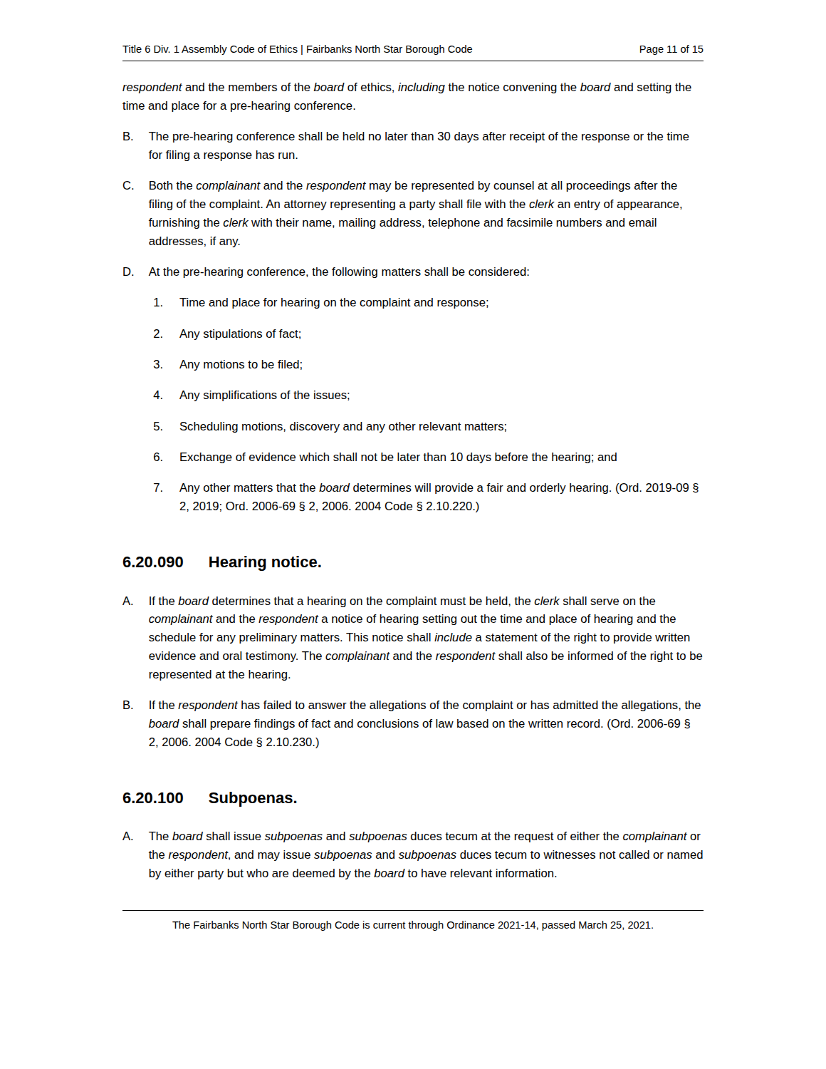Title 6 Div. 1 Assembly Code of Ethics | Fairbanks North Star Borough Code
Page 11 of 15
respondent and the members of the board of ethics, including the notice convening the board and setting the time and place for a pre-hearing conference.
B.
The pre-hearing conference shall be held no later than 30 days after receipt of the response or the time for filing a response has run.
C.
Both the complainant and the respondent may be represented by counsel at all proceedings after the filing of the complaint. An attorney representing a party shall file with the clerk an entry of appearance, furnishing the clerk with their name, mailing address, telephone and facsimile numbers and email addresses, if any.
D.
At the pre-hearing conference, the following matters shall be considered:
1.
Time and place for hearing on the complaint and response;
2.
Any stipulations of fact;
3.
Any motions to be filed;
4.
Any simplifications of the issues;
5.
Scheduling motions, discovery and any other relevant matters;
6.
Exchange of evidence which shall not be later than 10 days before the hearing; and
7.
Any other matters that the board determines will provide a fair and orderly hearing. (Ord. 2019-09 § 2, 2019; Ord. 2006-69 § 2, 2006. 2004 Code § 2.10.220.)
6.20.090 Hearing notice.
A.
If the board determines that a hearing on the complaint must be held, the clerk shall serve on the complainant and the respondent a notice of hearing setting out the time and place of hearing and the schedule for any preliminary matters. This notice shall include a statement of the right to provide written evidence and oral testimony. The complainant and the respondent shall also be informed of the right to be represented at the hearing.
B.
If the respondent has failed to answer the allegations of the complaint or has admitted the allegations, the board shall prepare findings of fact and conclusions of law based on the written record. (Ord. 2006-69 § 2, 2006. 2004 Code § 2.10.230.)
6.20.100 Subpoenas.
A.
The board shall issue subpoenas and subpoenas duces tecum at the request of either the complainant or the respondent, and may issue subpoenas and subpoenas duces tecum to witnesses not called or named by either party but who are deemed by the board to have relevant information.
The Fairbanks North Star Borough Code is current through Ordinance 2021-14, passed March 25, 2021.